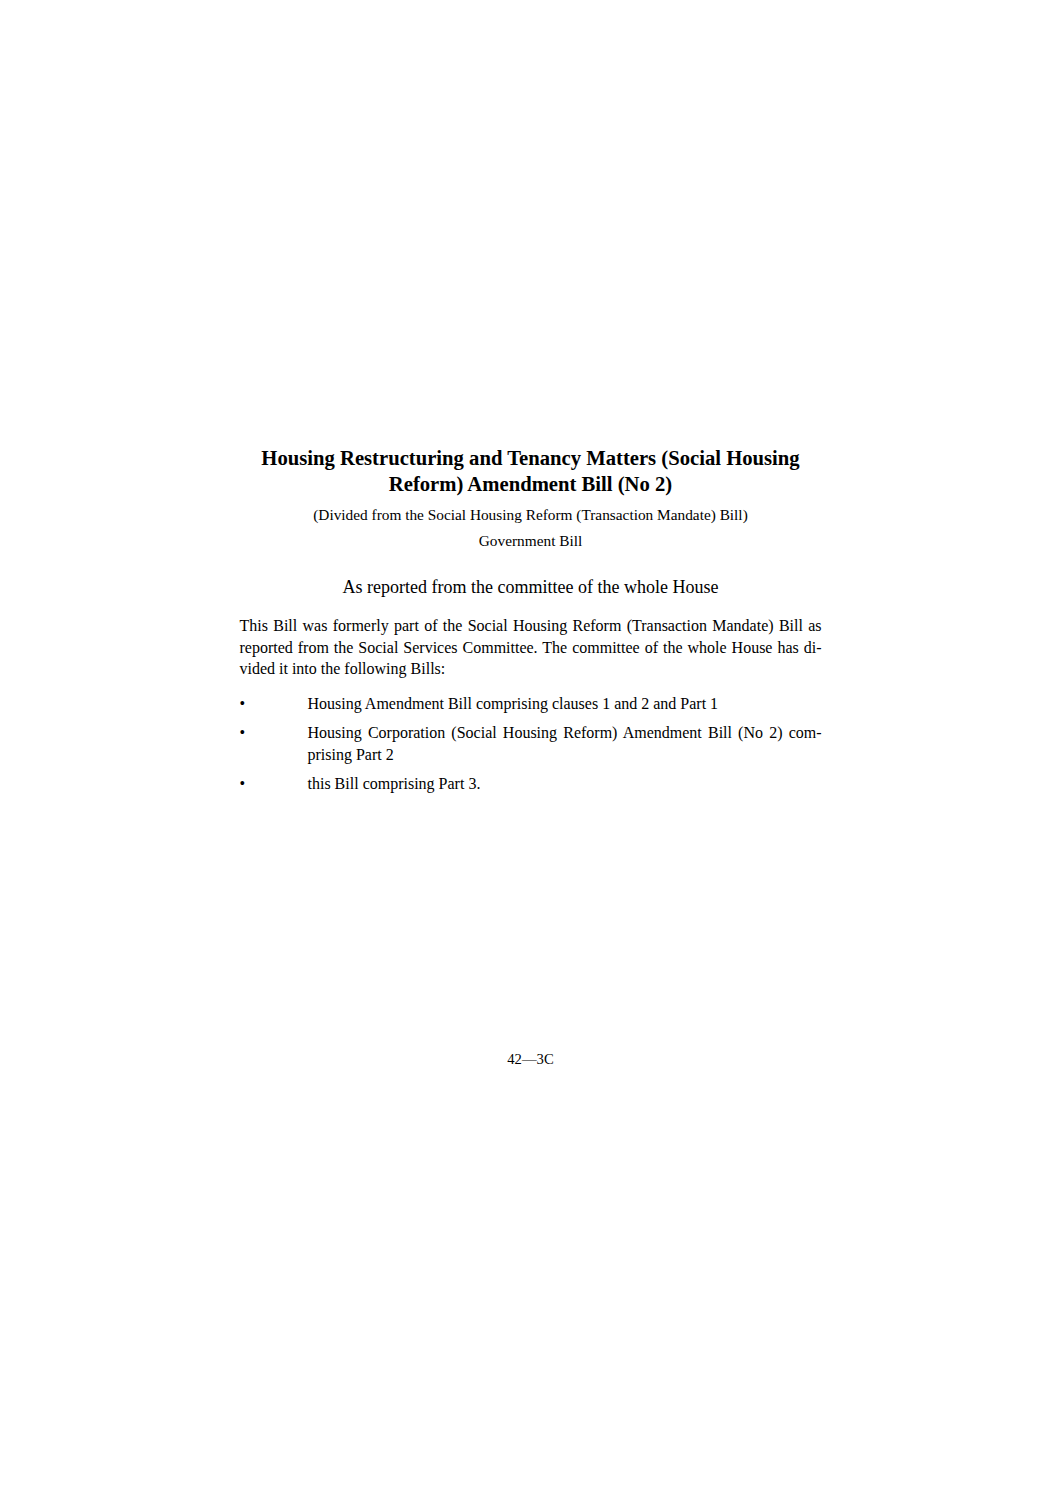Housing Restructuring and Tenancy Matters (Social Housing Reform) Amendment Bill (No 2)
(Divided from the Social Housing Reform (Transaction Mandate) Bill)
Government Bill
As reported from the committee of the whole House
This Bill was formerly part of the Social Housing Reform (Transaction Mandate) Bill as reported from the Social Services Committee. The committee of the whole House has divided it into the following Bills:
Housing Amendment Bill comprising clauses 1 and 2 and Part 1
Housing Corporation (Social Housing Reform) Amendment Bill (No 2) comprising Part 2
this Bill comprising Part 3.
42—3C